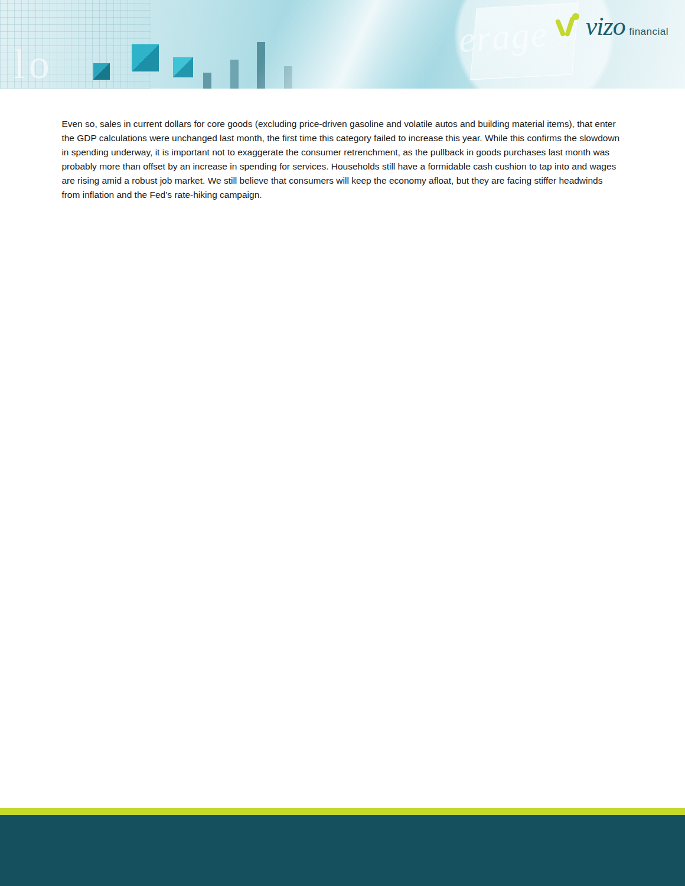lo
vizo financial
Even so, sales in current dollars for core goods (excluding price-driven gasoline and volatile autos and building material items), that enter the GDP calculations were unchanged last month, the first time this category failed to increase this year. While this confirms the slowdown in spending underway, it is important not to exaggerate the consumer retrenchment, as the pullback in goods purchases last month was probably more than offset by an increase in spending for services. Households still have a formidable cash cushion to tap into and wages are rising amid a robust job market. We still believe that consumers will keep the economy afloat, but they are facing stiffer headwinds from inflation and the Fed’s rate-hiking campaign.